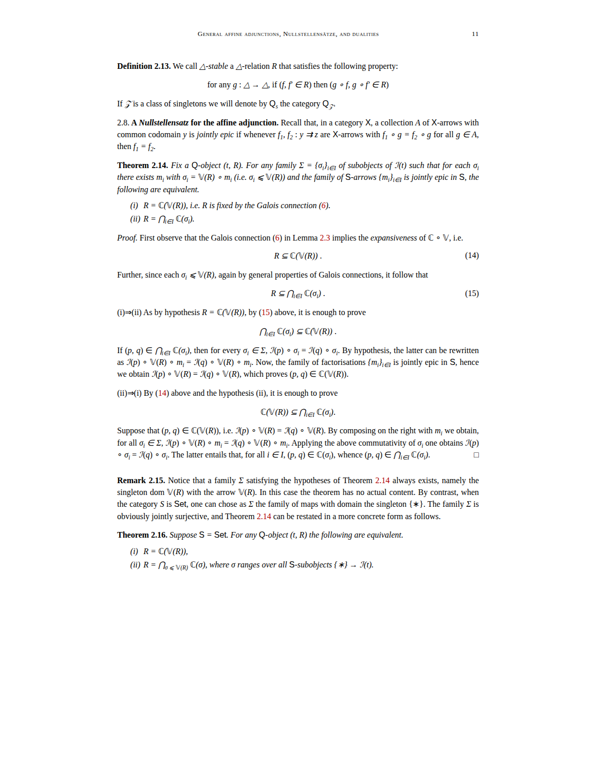General affine adjunctions, Nullstellensätze, and dualities 11
Definition 2.13. We call △-stable a △-relation R that satisfies the following property:
for any g : △ → △, if (f, f′ ∈ R) then (g ∘ f, g ∘ f′ ∈ R)
If 𝒵 is a class of singletons we will denote by Qs the category Q𝒵.
2.8. A Nullstellensatz for the affine adjunction. Recall that, in a category X, a collection A of X-arrows with common codomain y is jointly epic if whenever f1, f2 : y ⇉ z are X-arrows with f1 ∘ g = f2 ∘ g for all g ∈ A, then f1 = f2.
Theorem 2.14. Fix a Q-object (t, R). For any family Σ = {σi}i∈I of subobjects of ℐ(t) such that for each σi there exists mi with σi = 𝕍(R) ∘ mi (i.e. σi ⩽ 𝕍(R)) and the family of S-arrows {mi}i∈I is jointly epic in S, the following are equivalent.
(i) R = ℂ(𝕍(R)), i.e. R is fixed by the Galois connection (6).
(ii) R = ⋂i∈I ℂ(σi).
Proof. First observe that the Galois connection (6) in Lemma 2.3 implies the expansiveness of ℂ ∘ 𝕍, i.e.
R ⊆ ℂ(𝕍(R)) . (14)
Further, since each σi ⩽ 𝕍(R), again by general properties of Galois connections, it follow that
R ⊆ ⋂i∈I ℂ(σi) . (15)
(i)⇒(ii) As by hypothesis R = ℂ(𝕍(R)), by (15) above, it is enough to prove
⋂i∈I ℂ(σi) ⊆ ℂ(𝕍(R)) .
If (p, q) ∈ ⋂i∈I ℂ(σi), then for every σi ∈ Σ, ℐ(p) ∘ σi = ℐ(q) ∘ σi. By hypothesis, the latter can be rewritten as ℐ(p) ∘ 𝕍(R) ∘ mi = ℐ(q) ∘ 𝕍(R) ∘ mi. Now, the family of factorisations {mi}i∈I is jointly epic in S, hence we obtain ℐ(p) ∘ 𝕍(R) = ℐ(q) ∘ 𝕍(R), which proves (p, q) ∈ ℂ(𝕍(R)).
(ii)⇒(i) By (14) above and the hypothesis (ii), it is enough to prove
ℂ(𝕍(R)) ⊆ ⋂i∈I ℂ(σi).
Suppose that (p, q) ∈ ℂ(𝕍(R)), i.e. ℐ(p) ∘ 𝕍(R) = ℐ(q) ∘ 𝕍(R). By composing on the right with mi we obtain, for all σi ∈ Σ, ℐ(p) ∘ 𝕍(R) ∘ mi = ℐ(q) ∘ 𝕍(R) ∘ mi. Applying the above commutativity of σi one obtains ℐ(p) ∘ σi = ℐ(q) ∘ σi. The latter entails that, for all i ∈ I, (p, q) ∈ ℂ(σi), whence (p, q) ∈ ⋂i∈I ℂ(σi). □
Remark 2.15. Notice that a family Σ satisfying the hypotheses of Theorem 2.14 always exists, namely the singleton dom 𝕍(R) with the arrow 𝕍(R). In this case the theorem has no actual content. By contrast, when the category S is Set, one can chose as Σ the family of maps with domain the singleton {∗}. The family Σ is obviously jointly surjective, and Theorem 2.14 can be restated in a more concrete form as follows.
Theorem 2.16. Suppose S = Set. For any Q-object (t, R) the following are equivalent.
(i) R = ℂ(𝕍(R)),
(ii) R = ⋂σ ⩽ 𝕍(R) ℂ(σ), where σ ranges over all S-subobjects {∗} → ℐ(t).